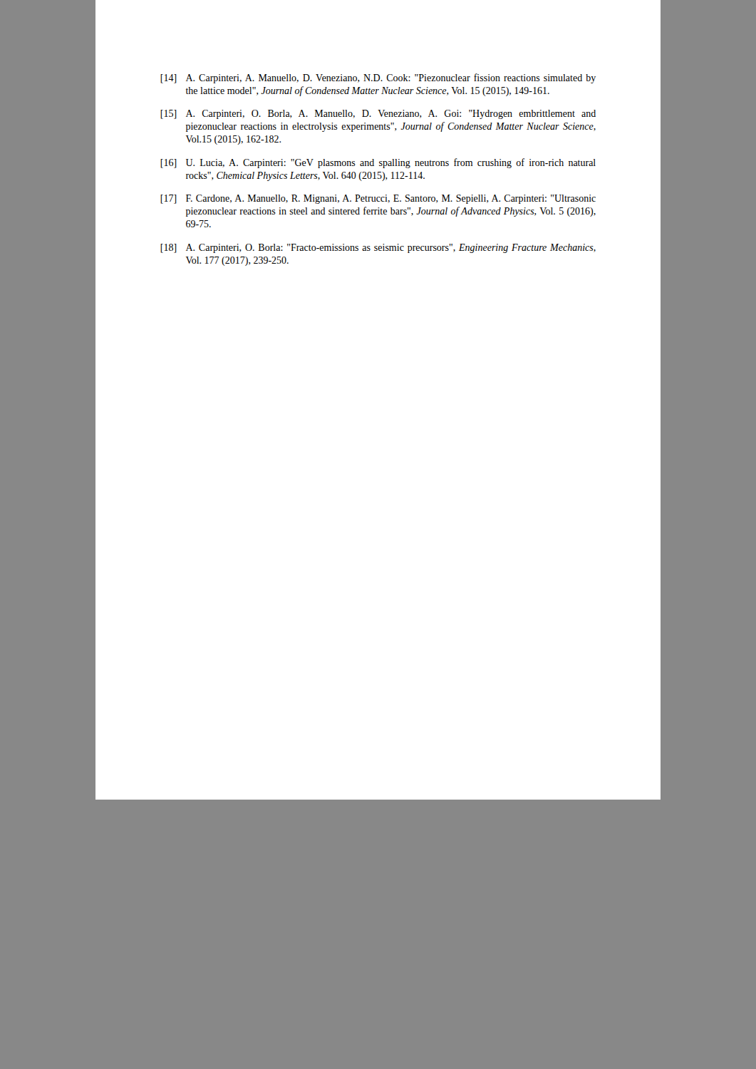[14] A. Carpinteri, A. Manuello, D. Veneziano, N.D. Cook: "Piezonuclear fission reactions simulated by the lattice model", Journal of Condensed Matter Nuclear Science, Vol. 15 (2015), 149-161.
[15] A. Carpinteri, O. Borla, A. Manuello, D. Veneziano, A. Goi: "Hydrogen embrittlement and piezonuclear reactions in electrolysis experiments", Journal of Condensed Matter Nuclear Science, Vol.15 (2015), 162-182.
[16] U. Lucia, A. Carpinteri: "GeV plasmons and spalling neutrons from crushing of iron-rich natural rocks", Chemical Physics Letters, Vol. 640 (2015), 112-114.
[17] F. Cardone, A. Manuello, R. Mignani, A. Petrucci, E. Santoro, M. Sepielli, A. Carpinteri: "Ultrasonic piezonuclear reactions in steel and sintered ferrite bars", Journal of Advanced Physics, Vol. 5 (2016), 69-75.
[18] A. Carpinteri, O. Borla: "Fracto-emissions as seismic precursors", Engineering Fracture Mechanics, Vol. 177 (2017), 239-250.